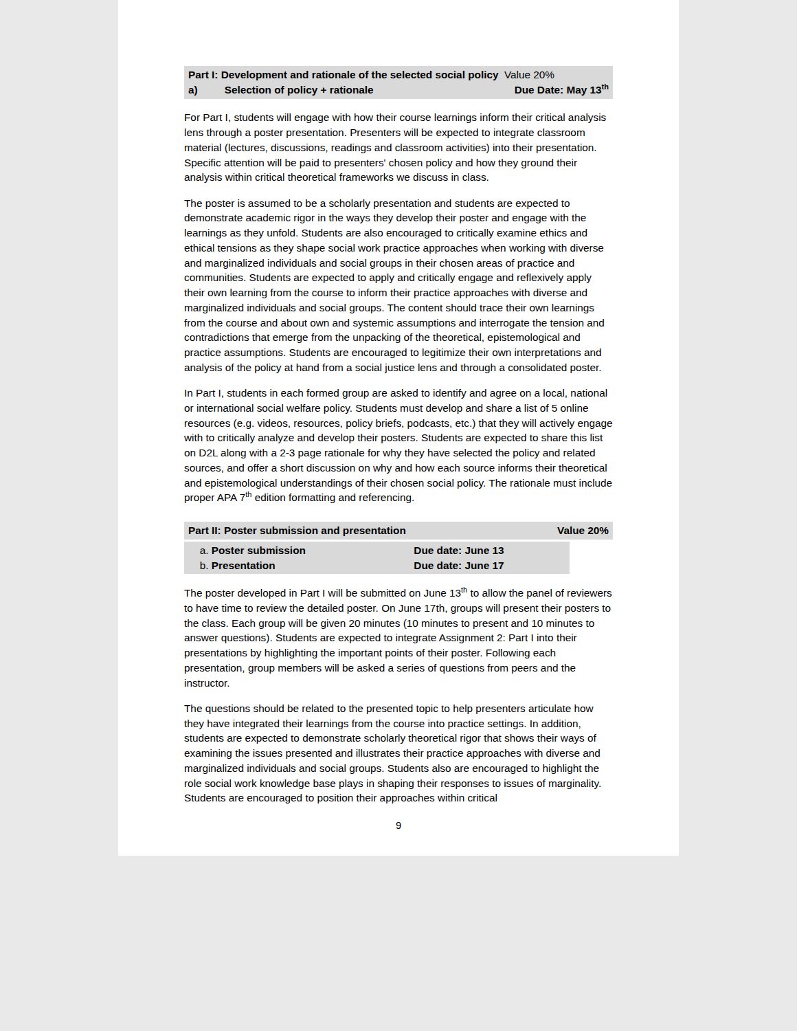Part I: Development and rationale of the selected social policy Value 20%
a)
Selection of policy + rationale
Due Date: May 13th
For Part I, students will engage with how their course learnings inform their critical analysis lens through a poster presentation. Presenters will be expected to integrate classroom material (lectures, discussions, readings and classroom activities) into their presentation. Specific attention will be paid to presenters' chosen policy and how they ground their analysis within critical theoretical frameworks we discuss in class.
The poster is assumed to be a scholarly presentation and students are expected to demonstrate academic rigor in the ways they develop their poster and engage with the learnings as they unfold. Students are also encouraged to critically examine ethics and ethical tensions as they shape social work practice approaches when working with diverse and marginalized individuals and social groups in their chosen areas of practice and communities. Students are expected to apply and critically engage and reflexively apply their own learning from the course to inform their practice approaches with diverse and marginalized individuals and social groups. The content should trace their own learnings from the course and about own and systemic assumptions and interrogate the tension and contradictions that emerge from the unpacking of the theoretical, epistemological and practice assumptions. Students are encouraged to legitimize their own interpretations and analysis of the policy at hand from a social justice lens and through a consolidated poster.
In Part I, students in each formed group are asked to identify and agree on a local, national or international social welfare policy. Students must develop and share a list of 5 online resources (e.g. videos, resources, policy briefs, podcasts, etc.) that they will actively engage with to critically analyze and develop their posters. Students are expected to share this list on D2L along with a 2-3 page rationale for why they have selected the policy and related sources, and offer a short discussion on why and how each source informs their theoretical and epistemological understandings of their chosen social policy. The rationale must include proper APA 7th edition formatting and referencing.
Part II: Poster submission and presentation
Value 20%
Poster submission
Due date: June 13
Presentation
Due date: June 17
The poster developed in Part I will be submitted on June 13th to allow the panel of reviewers to have time to review the detailed poster. On June 17th, groups will present their posters to the class. Each group will be given 20 minutes (10 minutes to present and 10 minutes to answer questions). Students are expected to integrate Assignment 2: Part I into their presentations by highlighting the important points of their poster. Following each presentation, group members will be asked a series of questions from peers and the instructor.
The questions should be related to the presented topic to help presenters articulate how they have integrated their learnings from the course into practice settings. In addition, students are expected to demonstrate scholarly theoretical rigor that shows their ways of examining the issues presented and illustrates their practice approaches with diverse and marginalized individuals and social groups. Students also are encouraged to highlight the role social work knowledge base plays in shaping their responses to issues of marginality. Students are encouraged to position their approaches within critical
9